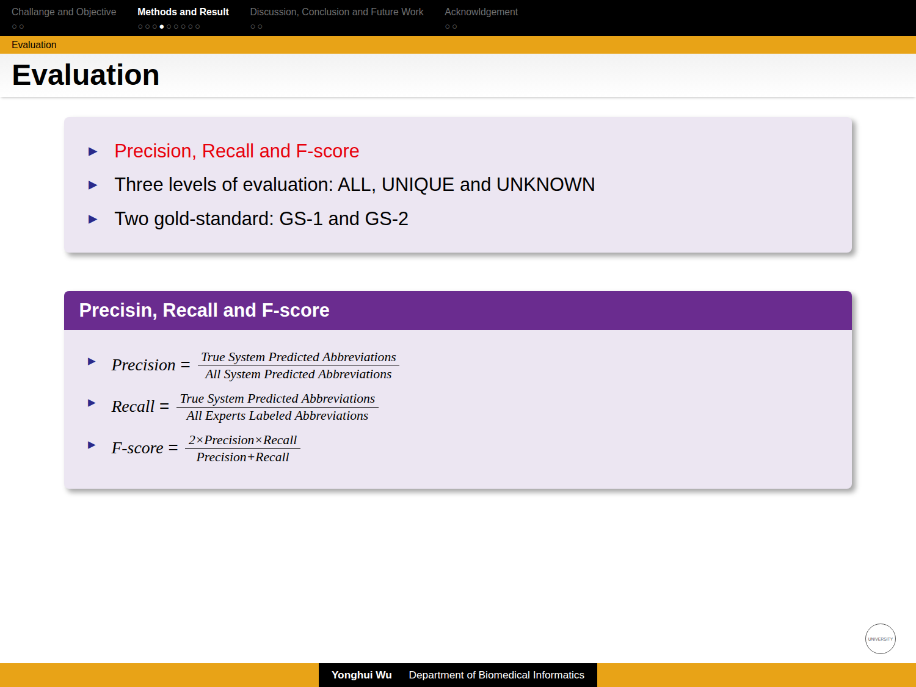Challange and Objective ○○
Methods and Result ○○○●○○○○○
Discussion, Conclusion and Future Work ○○
Acknowldgement ○○
Evaluation
Evaluation
Precision, Recall and F-score
Three levels of evaluation: ALL, UNIQUE and UNKNOWN
Two gold-standard: GS-1 and GS-2
Precisin, Recall and F-score
Precision = True System Predicted Abbreviations All System Predicted Abbreviations
Recall = True System Predicted Abbreviations All Experts Labeled Abbreviations
F-score = 2×Precision×Recall Precision+Recall
UNIVERSITY
Yonghui Wu Department of Biomedical Informatics